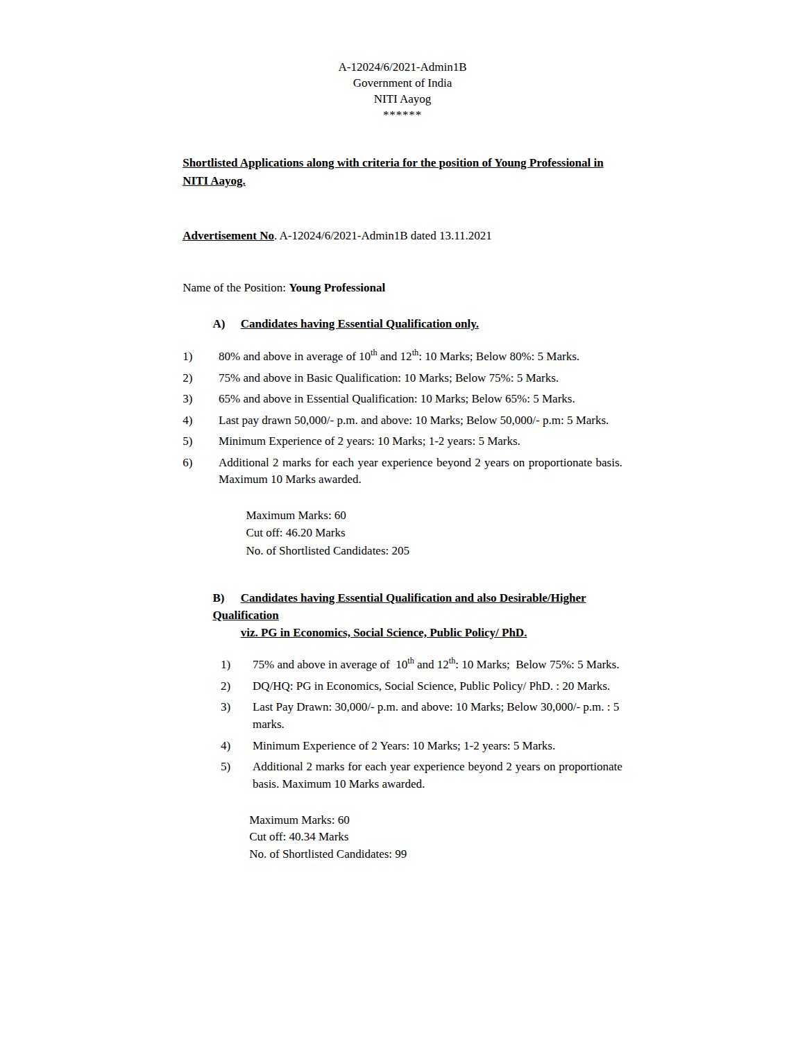A-12024/6/2021-Admin1B
Government of India
NITI Aayog
******
Shortlisted Applications along with criteria for the position of Young Professional in NITI Aayog.
Advertisement No. A-12024/6/2021-Admin1B dated 13.11.2021
Name of the Position: Young Professional
A) Candidates having Essential Qualification only.
1) 80% and above in average of 10th and 12th: 10 Marks; Below 80%: 5 Marks.
2) 75% and above in Basic Qualification: 10 Marks; Below 75%: 5 Marks.
3) 65% and above in Essential Qualification: 10 Marks; Below 65%: 5 Marks.
4) Last pay drawn 50,000/- p.m. and above: 10 Marks; Below 50,000/- p.m: 5 Marks.
5) Minimum Experience of 2 years: 10 Marks; 1-2 years: 5 Marks.
6) Additional 2 marks for each year experience beyond 2 years on proportionate basis. Maximum 10 Marks awarded.
Maximum Marks: 60
Cut off: 46.20 Marks
No. of Shortlisted Candidates: 205
B) Candidates having Essential Qualification and also Desirable/Higher Qualification viz. PG in Economics, Social Science, Public Policy/ PhD.
1) 75% and above in average of 10th and 12th: 10 Marks; Below 75%: 5 Marks.
2) DQ/HQ: PG in Economics, Social Science, Public Policy/ PhD. : 20 Marks.
3) Last Pay Drawn: 30,000/- p.m. and above: 10 Marks; Below 30,000/- p.m. : 5 marks.
4) Minimum Experience of 2 Years: 10 Marks; 1-2 years: 5 Marks.
5) Additional 2 marks for each year experience beyond 2 years on proportionate basis. Maximum 10 Marks awarded.
Maximum Marks: 60
Cut off: 40.34 Marks
No. of Shortlisted Candidates: 99